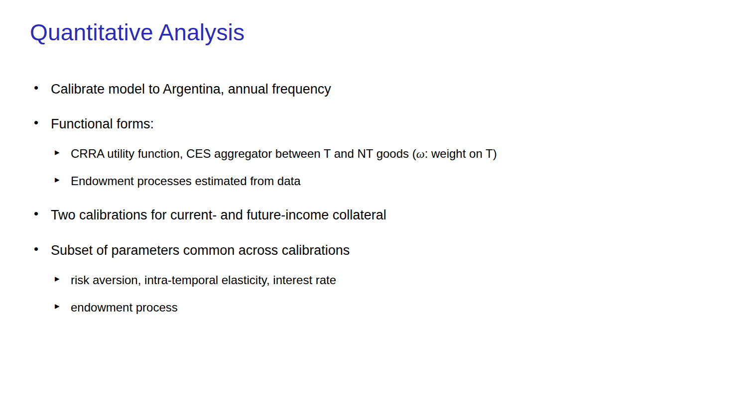Quantitative Analysis
Calibrate model to Argentina, annual frequency
Functional forms:
CRRA utility function, CES aggregator between T and NT goods (ω: weight on T)
Endowment processes estimated from data
Two calibrations for current- and future-income collateral
Subset of parameters common across calibrations
risk aversion, intra-temporal elasticity, interest rate
endowment process